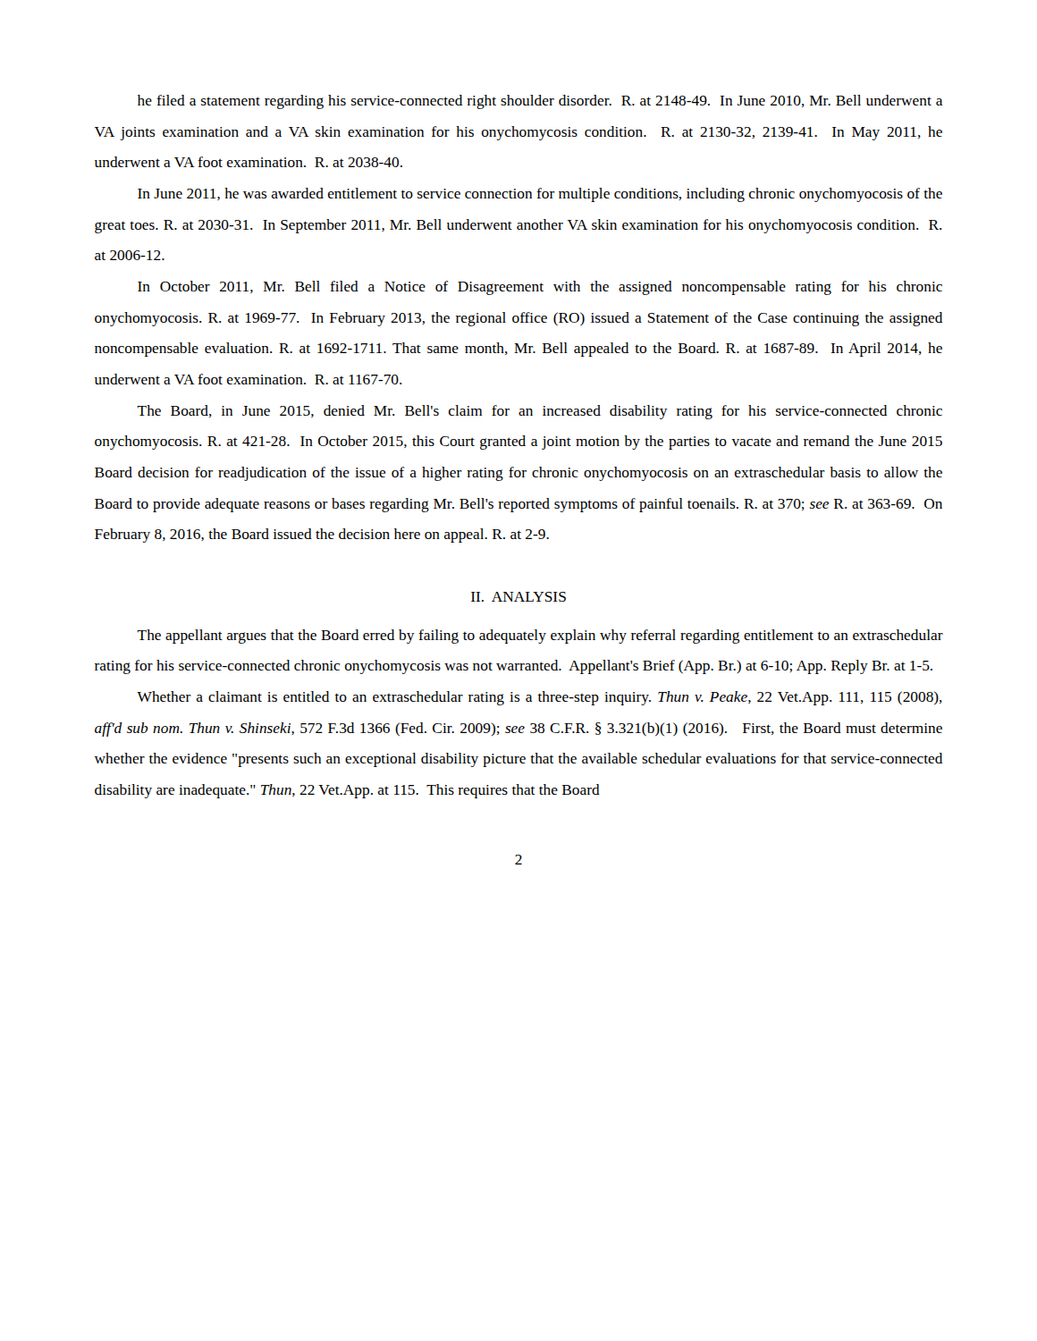he filed a statement regarding his service-connected right shoulder disorder. R. at 2148-49. In June 2010, Mr. Bell underwent a VA joints examination and a VA skin examination for his onychomycosis condition. R. at 2130-32, 2139-41. In May 2011, he underwent a VA foot examination. R. at 2038-40.
In June 2011, he was awarded entitlement to service connection for multiple conditions, including chronic onychomyocosis of the great toes. R. at 2030-31. In September 2011, Mr. Bell underwent another VA skin examination for his onychomyocosis condition. R. at 2006-12.
In October 2011, Mr. Bell filed a Notice of Disagreement with the assigned noncompensable rating for his chronic onychomyocosis. R. at 1969-77. In February 2013, the regional office (RO) issued a Statement of the Case continuing the assigned noncompensable evaluation. R. at 1692-1711. That same month, Mr. Bell appealed to the Board. R. at 1687-89. In April 2014, he underwent a VA foot examination. R. at 1167-70.
The Board, in June 2015, denied Mr. Bell's claim for an increased disability rating for his service-connected chronic onychomyocosis. R. at 421-28. In October 2015, this Court granted a joint motion by the parties to vacate and remand the June 2015 Board decision for readjudication of the issue of a higher rating for chronic onychomyocosis on an extraschedular basis to allow the Board to provide adequate reasons or bases regarding Mr. Bell's reported symptoms of painful toenails. R. at 370; see R. at 363-69. On February 8, 2016, the Board issued the decision here on appeal. R. at 2-9.
II. ANALYSIS
The appellant argues that the Board erred by failing to adequately explain why referral regarding entitlement to an extraschedular rating for his service-connected chronic onychomycosis was not warranted. Appellant's Brief (App. Br.) at 6-10; App. Reply Br. at 1-5.
Whether a claimant is entitled to an extraschedular rating is a three-step inquiry. Thun v. Peake, 22 Vet.App. 111, 115 (2008), aff'd sub nom. Thun v. Shinseki, 572 F.3d 1366 (Fed. Cir. 2009); see 38 C.F.R. § 3.321(b)(1) (2016). First, the Board must determine whether the evidence "presents such an exceptional disability picture that the available schedular evaluations for that service-connected disability are inadequate." Thun, 22 Vet.App. at 115. This requires that the Board
2